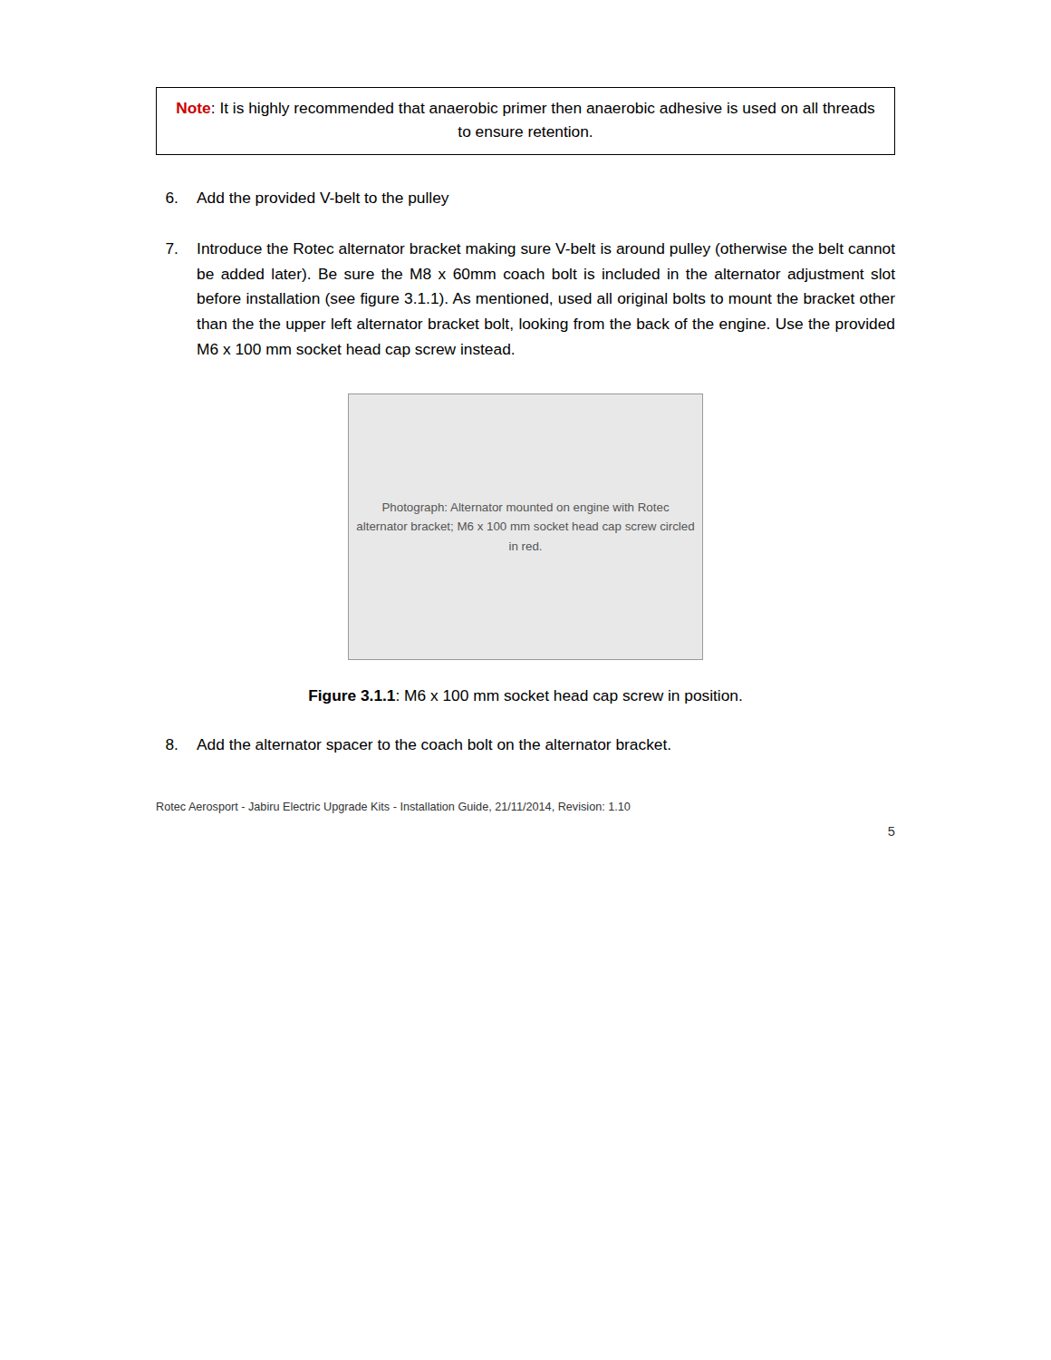Note: It is highly recommended that anaerobic primer then anaerobic adhesive is used on all threads to ensure retention.
Add the provided V-belt to the pulley
Introduce the Rotec alternator bracket making sure V-belt is around pulley (otherwise the belt cannot be added later). Be sure the M8 x 60mm coach bolt is included in the alternator adjustment slot before installation (see figure 3.1.1). As mentioned, used all original bolts to mount the bracket other than the the upper left alternator bracket bolt, looking from the back of the engine. Use the provided M6 x 100 mm socket head cap screw instead.
Photograph: Alternator mounted on engine with Rotec alternator bracket; M6 x 100 mm socket head cap screw circled in red.
Figure 3.1.1: M6 x 100 mm socket head cap screw in position.
Add the alternator spacer to the coach bolt on the alternator bracket.
Rotec Aerosport - Jabiru Electric Upgrade Kits - Installation Guide, 21/11/2014, Revision: 1.10
5